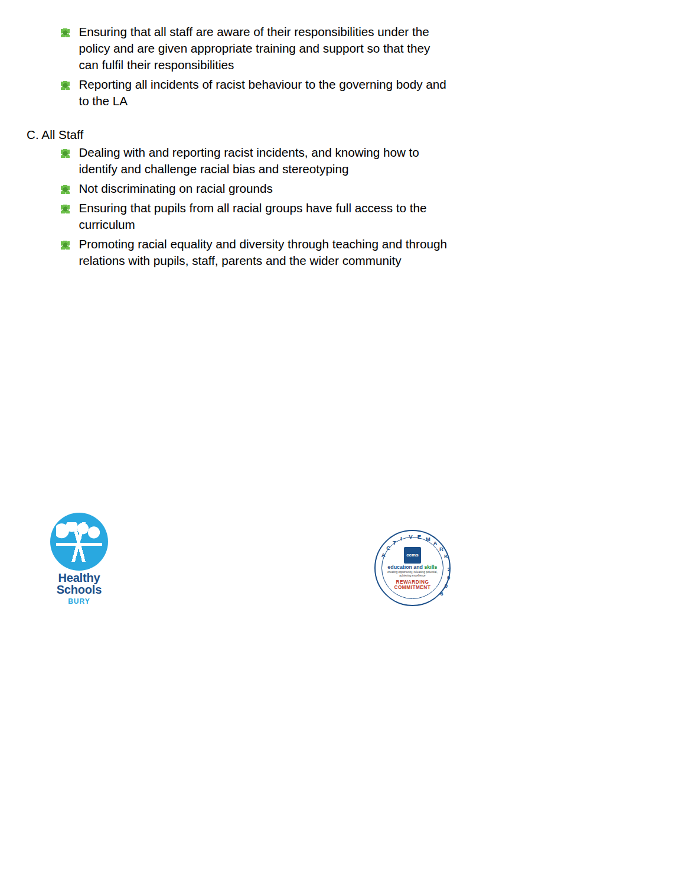Ensuring that all staff are aware of their responsibilities under the policy and are given appropriate training and support so that they can fulfil their responsibilities
Reporting all incidents of racist behaviour to the governing body and to the LA
C. All Staff
Dealing with and reporting racist incidents, and knowing how to identify and challenge racial bias and stereotyping
Not discriminating on racial grounds
Ensuring that pupils from all racial groups have full access to the curriculum
Promoting racial equality and diversity through teaching and through relations with pupils, staff, parents and the wider community
Healthy Schools
BURY
A C T I V E M A R K 2 0 0 6
ccms
education and skills
creating opportunity, releasing potential, achieving excellence
REWARDING
COMMITMENT